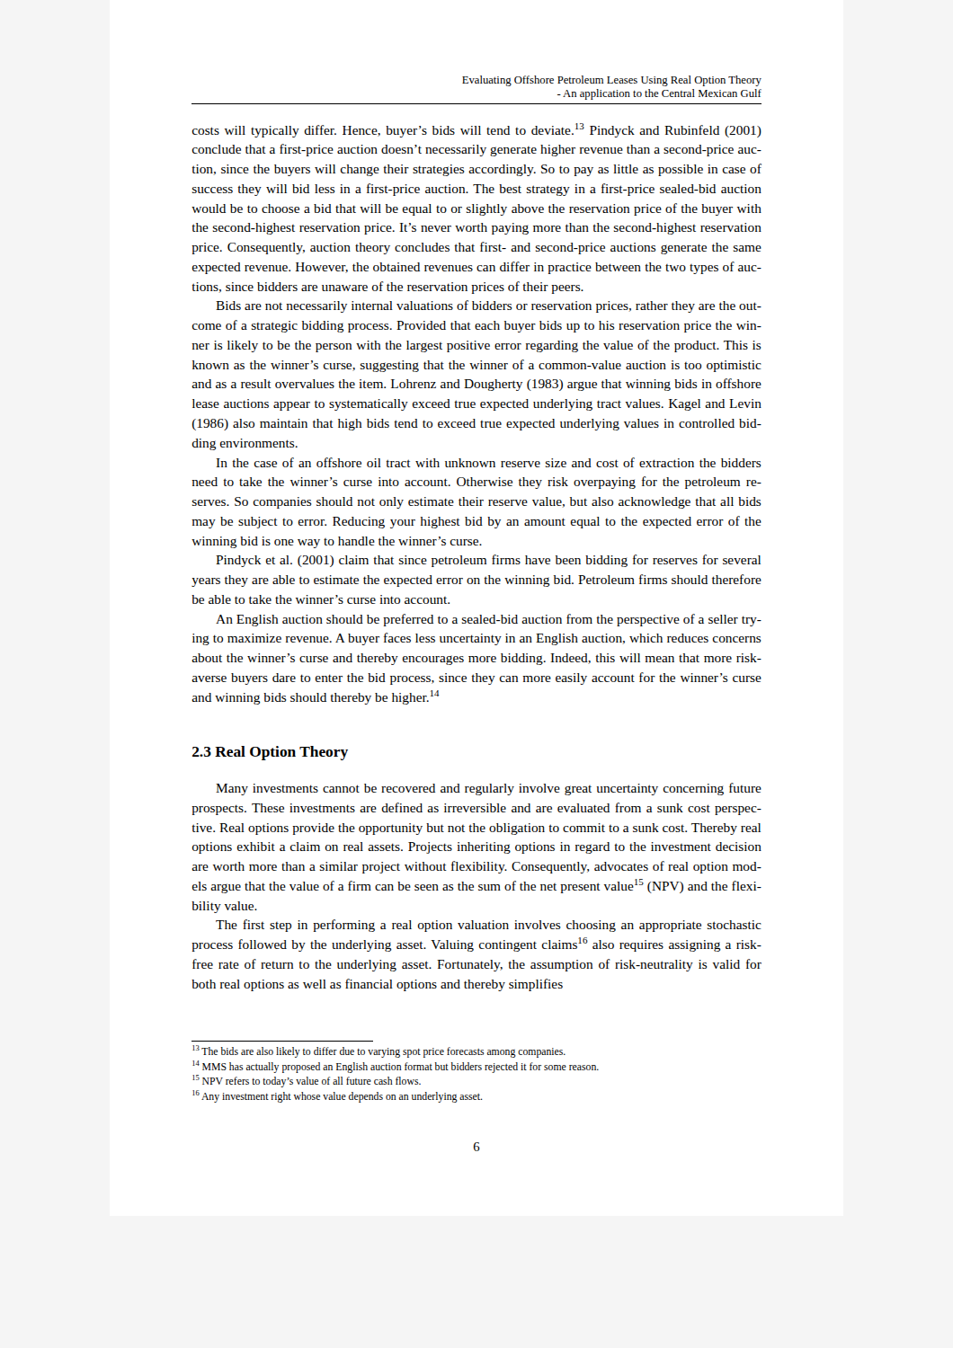Evaluating Offshore Petroleum Leases Using Real Option Theory
- An application to the Central Mexican Gulf
costs will typically differ. Hence, buyer’s bids will tend to deviate.13 Pindyck and Rubinfeld (2001) conclude that a first-price auction doesn’t necessarily generate higher revenue than a second-price auction, since the buyers will change their strategies accordingly. So to pay as little as possible in case of success they will bid less in a first-price auction. The best strategy in a first-price sealed-bid auction would be to choose a bid that will be equal to or slightly above the reservation price of the buyer with the second-highest reservation price. It’s never worth paying more than the second-highest reservation price. Consequently, auction theory concludes that first- and second-price auctions generate the same expected revenue. However, the obtained revenues can differ in practice between the two types of auctions, since bidders are unaware of the reservation prices of their peers.
Bids are not necessarily internal valuations of bidders or reservation prices, rather they are the outcome of a strategic bidding process. Provided that each buyer bids up to his reservation price the winner is likely to be the person with the largest positive error regarding the value of the product. This is known as the winner’s curse, suggesting that the winner of a common-value auction is too optimistic and as a result overvalues the item. Lohrenz and Dougherty (1983) argue that winning bids in offshore lease auctions appear to systematically exceed true expected underlying tract values. Kagel and Levin (1986) also maintain that high bids tend to exceed true expected underlying values in controlled bidding environments.
In the case of an offshore oil tract with unknown reserve size and cost of extraction the bidders need to take the winner’s curse into account. Otherwise they risk overpaying for the petroleum reserves. So companies should not only estimate their reserve value, but also acknowledge that all bids may be subject to error. Reducing your highest bid by an amount equal to the expected error of the winning bid is one way to handle the winner’s curse.
Pindyck et al. (2001) claim that since petroleum firms have been bidding for reserves for several years they are able to estimate the expected error on the winning bid. Petroleum firms should therefore be able to take the winner’s curse into account.
An English auction should be preferred to a sealed-bid auction from the perspective of a seller trying to maximize revenue. A buyer faces less uncertainty in an English auction, which reduces concerns about the winner’s curse and thereby encourages more bidding. Indeed, this will mean that more risk-averse buyers dare to enter the bid process, since they can more easily account for the winner’s curse and winning bids should thereby be higher.14
2.3 Real Option Theory
Many investments cannot be recovered and regularly involve great uncertainty concerning future prospects. These investments are defined as irreversible and are evaluated from a sunk cost perspective. Real options provide the opportunity but not the obligation to commit to a sunk cost. Thereby real options exhibit a claim on real assets. Projects inheriting options in regard to the investment decision are worth more than a similar project without flexibility. Consequently, advocates of real option models argue that the value of a firm can be seen as the sum of the net present value15 (NPV) and the flexibility value.
The first step in performing a real option valuation involves choosing an appropriate stochastic process followed by the underlying asset. Valuing contingent claims16 also requires assigning a risk-free rate of return to the underlying asset. Fortunately, the assumption of risk-neutrality is valid for both real options as well as financial options and thereby simplifies
13 The bids are also likely to differ due to varying spot price forecasts among companies.
14 MMS has actually proposed an English auction format but bidders rejected it for some reason.
15 NPV refers to today’s value of all future cash flows.
16 Any investment right whose value depends on an underlying asset.
6